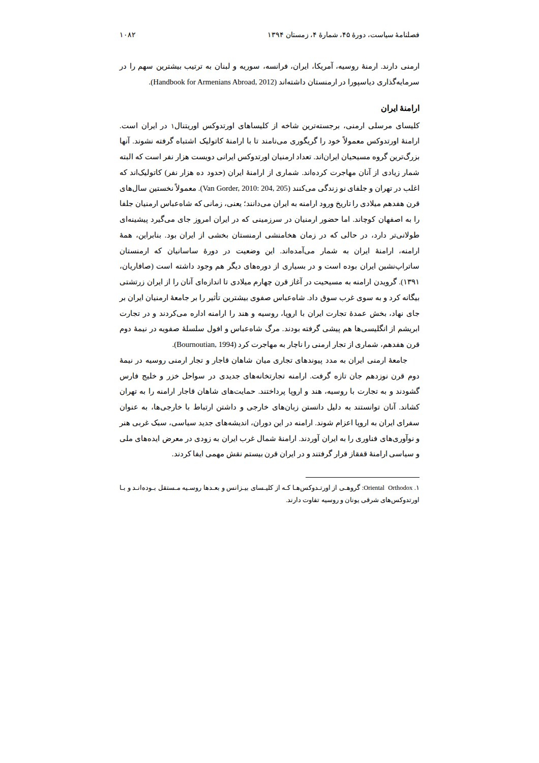فصلنامهٔ سیاست، دورهٔ ۴۵، شمارهٔ ۴، زمستان ۱۳۹۴
۱۰۸۲
ارمنی دارند. ارمنهٔ روسیه، آمریکا، ایران، فرانسه، سوریه و لبنان به ترتیب بیشترین سهم را در سرمایه‌گذاری دیاسپورا در ارمنستان داشته‌اند (Handbook for Armenians Abroad, 2012).
ارامنهٔ ایران
کلیسای مرسلی ارمنی، برجسته‌ترین شاخه از کلیساهای اورتدوکس اوریتنال۱ در ایران است. ارامنهٔ اورتدوکس معمولاً خود را گریگوری می‌نامند تا با ارامنهٔ کاتولیک اشتباه گرفته نشوند. آنها بزرگ‌ترین گروه مسیحیان ایران‌اند. تعداد ارمنیان اورتدوکس ایرانی دویست هزار نفر است که البته شمار زیادی از آنان مهاجرت کرده‌اند. شماری از ارامنهٔ ایران (حدود ده هزار نفر) کاتولیک‌اند که اغلب در تهران و جلفای نو زندگی می‌کنند (Van Gorder, 2010: 204, 205). معمولاً نخستین سال‌های قرن هفدهم میلادی را تاریخ ورود ارامنه به ایران می‌دانند؛ یعنی، زمانی که شاه‌عباس ارمنیان جلفا را به اصفهان کوچاند. اما حضور ارمنیان در سرزمینی که در ایران امروز جای می‌گیرد پیشینه‌ای طولانی‌تر دارد، در حالی که در زمان هخامنشی ارمنستان بخشی از ایران بود. بنابراین، همهٔ ارامنه، ارامنهٔ ایران به شمار می‌آمده‌اند. این وضعیت در دورهٔ ساسانیان که ارمنستان ساتراپ‌نشین ایران بوده است و در بسیاری از دوره‌های دیگر هم وجود داشته است (صافاریان، ۱۳۹۱). گرویدن ارامنه به مسیحیت در آغاز قرن چهارم میلادی تا اندازه‌ای آنان را از ایران زرتشتی بیگانه کرد و به سوی غرب سوق داد. شاه‌عباس صفوی بیشترین تأثیر را بر جامعهٔ ارمنیان ایران بر جای نهاد، بخش عمدهٔ تجارت ایران با اروپا، روسیه و هند را ارامنه اداره می‌کردند و در تجارت ابریشم از انگلیسی‌ها هم پیشی گرفته بودند. مرگ شاه‌عباس و افول سلسلهٔ صفویه در نیمهٔ دوم قرن هفدهم، شماری از تجار ارمنی را ناچار به مهاجرت کرد (Bournoutian, 1994).
جامعهٔ ارمنی ایران به مدد پیوندهای تجاری میان شاهان قاجار و تجار ارمنی روسیه در نیمهٔ دوم قرن نوزدهم جان تازه گرفت. ارامنه تجارتخانه‌های جدیدی در سواحل خزر و خلیج فارس گشودند و به تجارت با روسیه، هند و اروپا پرداختند. حمایت‌های شاهان قاجار ارامنه را به تهران کشاند. آنان توانستند به دلیل دانستن زبان‌های خارجی و داشتن ارتباط با خارجی‌ها، به عنوان سفرای ایران به اروپا اعزام شوند. ارامنه در این دوران، اندیشه‌های جدید سیاسی، سبک غربی هنر و نوآوری‌های فناوری را به ایران آوردند. ارامنهٔ شمال غرب ایران به زودی در معرض ایده‌های ملی و سیاسی ارامنهٔ قفقاز قرار گرفتند و در ایران قرن بیستم نقش مهمی ایفا کردند.
۱. Oriental Orthodox: گروهـی از اورتـدوکس‌هـا کـه از کلیـسای بیـزانس و بعـدها روسـیه مـستقل بـوده‌انـد و بـا اورتدوکس‌های شرقی یونان و روسیه تفاوت دارند.